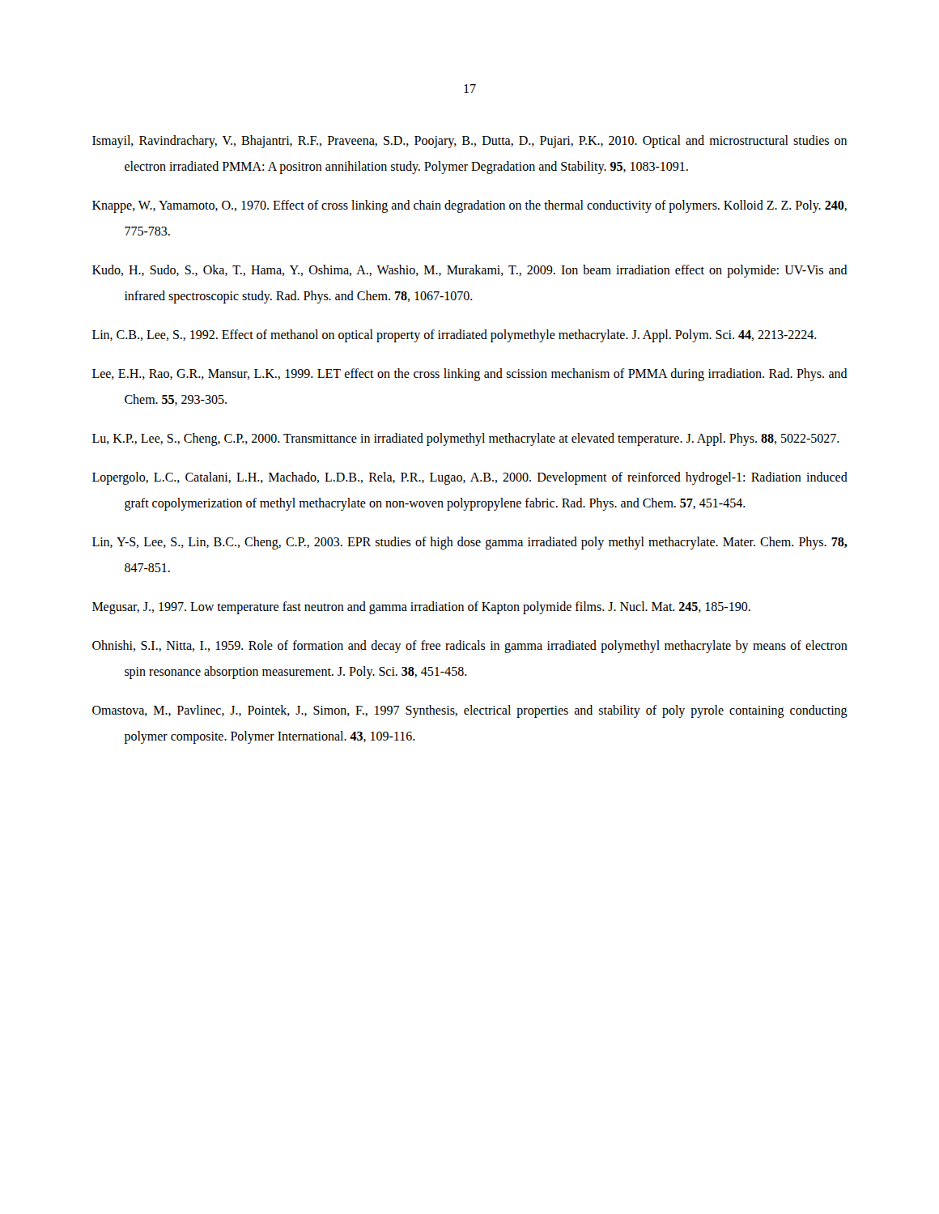17
Ismayil, Ravindrachary, V., Bhajantri, R.F., Praveena, S.D., Poojary, B., Dutta, D., Pujari, P.K., 2010. Optical and microstructural studies on electron irradiated PMMA: A positron annihilation study. Polymer Degradation and Stability. 95, 1083-1091.
Knappe, W., Yamamoto, O., 1970. Effect of cross linking and chain degradation on the thermal conductivity of polymers. Kolloid Z. Z. Poly. 240, 775-783.
Kudo, H., Sudo, S., Oka, T., Hama, Y., Oshima, A., Washio, M., Murakami, T., 2009. Ion beam irradiation effect on polymide: UV-Vis and infrared spectroscopic study. Rad. Phys. and Chem. 78, 1067-1070.
Lin, C.B., Lee, S., 1992. Effect of methanol on optical property of irradiated polymethyle methacrylate. J. Appl. Polym. Sci. 44, 2213-2224.
Lee, E.H., Rao, G.R., Mansur, L.K., 1999. LET effect on the cross linking and scission mechanism of PMMA during irradiation. Rad. Phys. and Chem. 55, 293-305.
Lu, K.P., Lee, S., Cheng, C.P., 2000. Transmittance in irradiated polymethyl methacrylate at elevated temperature. J. Appl. Phys. 88, 5022-5027.
Lopergolo, L.C., Catalani, L.H., Machado, L.D.B., Rela, P.R., Lugao, A.B., 2000. Development of reinforced hydrogel-1: Radiation induced graft copolymerization of methyl methacrylate on non-woven polypropylene fabric. Rad. Phys. and Chem. 57, 451-454.
Lin, Y-S, Lee, S., Lin, B.C., Cheng, C.P., 2003. EPR studies of high dose gamma irradiated poly methyl methacrylate. Mater. Chem. Phys. 78, 847-851.
Megusar, J., 1997. Low temperature fast neutron and gamma irradiation of Kapton polymide films. J. Nucl. Mat. 245, 185-190.
Ohnishi, S.I., Nitta, I., 1959. Role of formation and decay of free radicals in gamma irradiated polymethyl methacrylate by means of electron spin resonance absorption measurement. J. Poly. Sci. 38, 451-458.
Omastova, M., Pavlinec, J., Pointek, J., Simon, F., 1997 Synthesis, electrical properties and stability of poly pyrole containing conducting polymer composite. Polymer International. 43, 109-116.